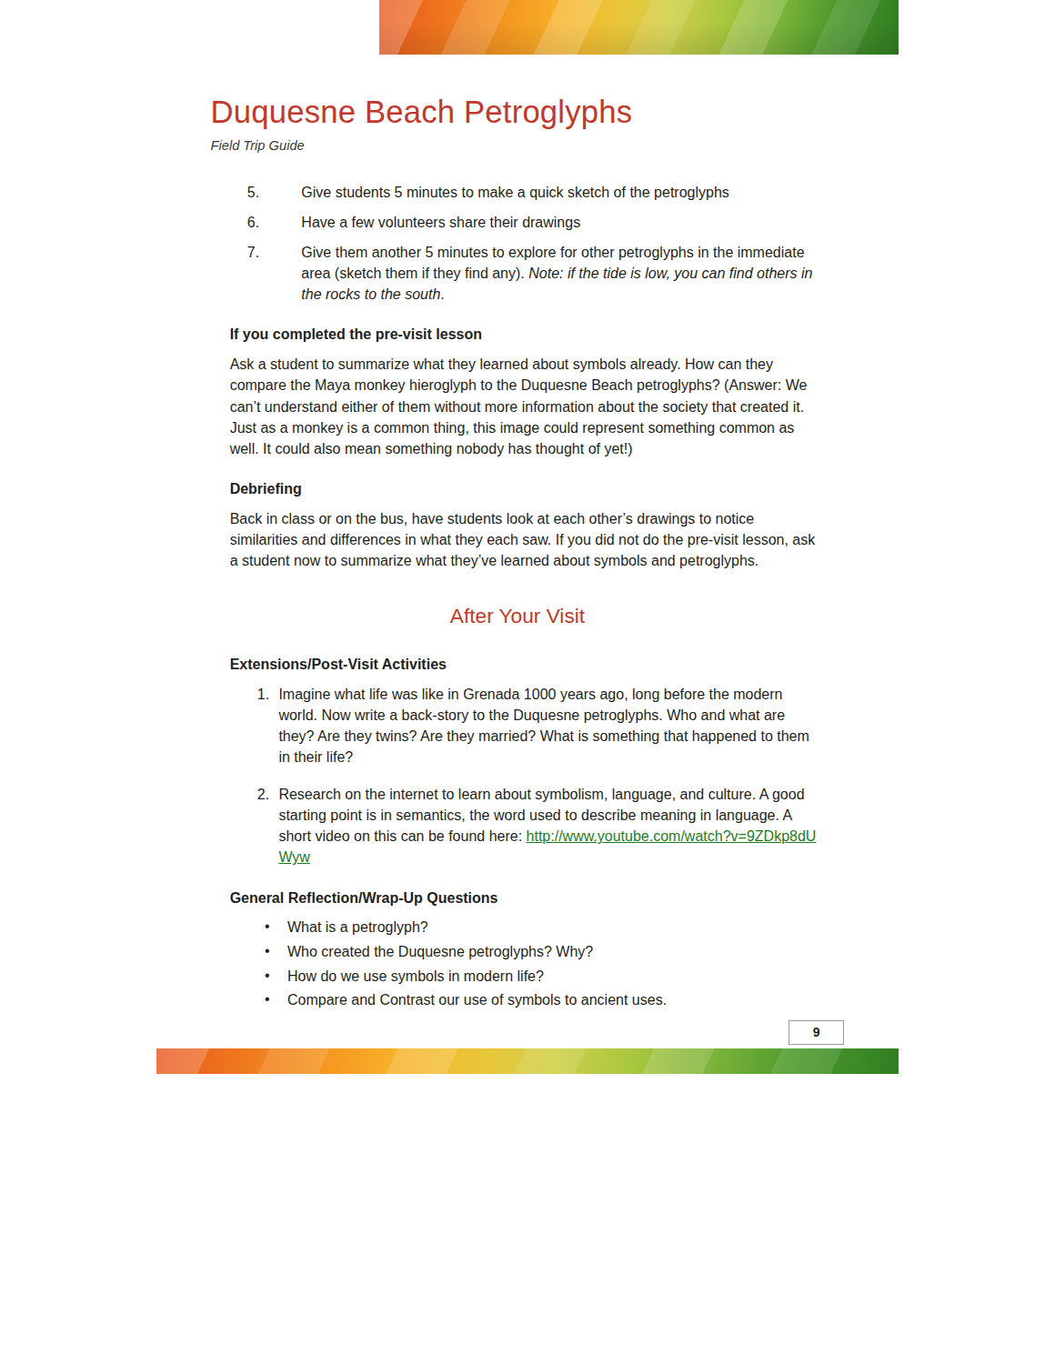Duquesne Beach Petroglyphs
Field Trip Guide
5. Give students 5 minutes to make a quick sketch of the petroglyphs
6. Have a few volunteers share their drawings
7. Give them another 5 minutes to explore for other petroglyphs in the immediate area (sketch them if they find any). Note: if the tide is low, you can find others in the rocks to the south.
If you completed the pre-visit lesson
Ask a student to summarize what they learned about symbols already. How can they compare the Maya monkey hieroglyph to the Duquesne Beach petroglyphs? (Answer: We can’t understand either of them without more information about the society that created it. Just as a monkey is a common thing, this image could represent something common as well. It could also mean something nobody has thought of yet!)
Debriefing
Back in class or on the bus, have students look at each other’s drawings to notice similarities and differences in what they each saw. If you did not do the pre-visit lesson, ask a student now to summarize what they’ve learned about symbols and petroglyphs.
After Your Visit
Extensions/Post-Visit Activities
Imagine what life was like in Grenada 1000 years ago, long before the modern world. Now write a back-story to the Duquesne petroglyphs. Who and what are they? Are they twins? Are they married? What is something that happened to them in their life?
Research on the internet to learn about symbolism, language, and culture. A good starting point is in semantics, the word used to describe meaning in language. A short video on this can be found here: http://www.youtube.com/watch?v=9ZDkp8dUWyw
General Reflection/Wrap-Up Questions
What is a petroglyph?
Who created the Duquesne petroglyphs? Why?
How do we use symbols in modern life?
Compare and Contrast our use of symbols to ancient uses.
9